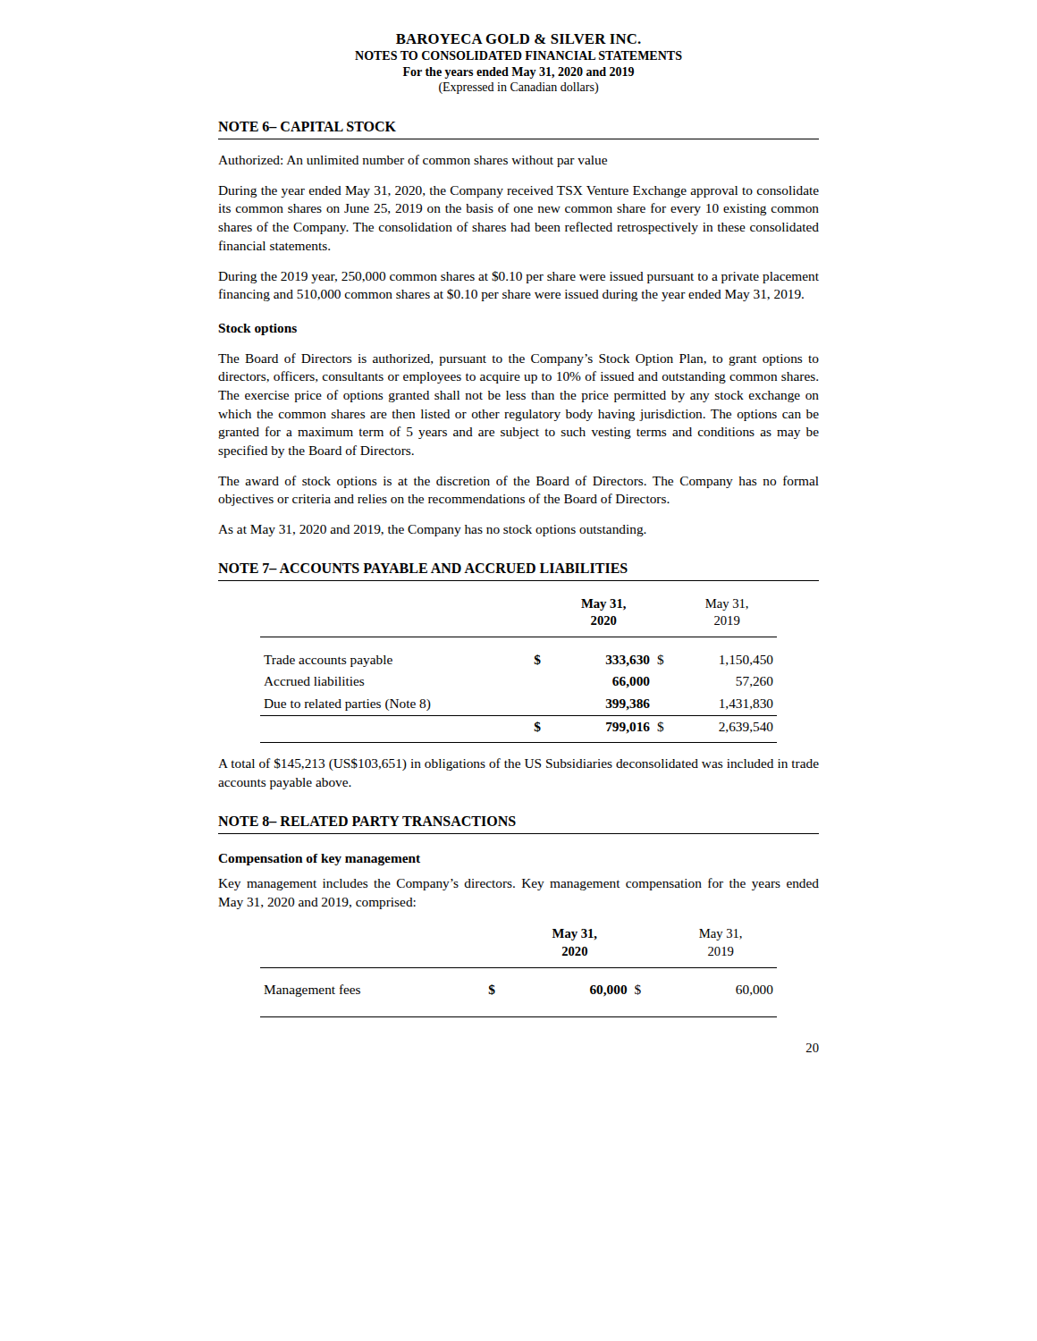BAROYECA GOLD & SILVER INC.
NOTES TO CONSOLIDATED FINANCIAL STATEMENTS
For the years ended May 31, 2020 and 2019
(Expressed in Canadian dollars)
NOTE 6– CAPITAL STOCK
Authorized: An unlimited number of common shares without par value
During the year ended May 31, 2020, the Company received TSX Venture Exchange approval to consolidate its common shares on June 25, 2019 on the basis of one new common share for every 10 existing common shares of the Company. The consolidation of shares had been reflected retrospectively in these consolidated financial statements.
During the 2019 year, 250,000 common shares at $0.10 per share were issued pursuant to a private placement financing and 510,000 common shares at $0.10 per share were issued during the year ended May 31, 2019.
Stock options
The Board of Directors is authorized, pursuant to the Company’s Stock Option Plan, to grant options to directors, officers, consultants or employees to acquire up to 10% of issued and outstanding common shares. The exercise price of options granted shall not be less than the price permitted by any stock exchange on which the common shares are then listed or other regulatory body having jurisdiction. The options can be granted for a maximum term of 5 years and are subject to such vesting terms and conditions as may be specified by the Board of Directors.
The award of stock options is at the discretion of the Board of Directors. The Company has no formal objectives or criteria and relies on the recommendations of the Board of Directors.
As at May 31, 2020 and 2019, the Company has no stock options outstanding.
NOTE 7– ACCOUNTS PAYABLE AND ACCRUED LIABILITIES
| | | May 31, 2020 | | May 31, 2019 |
| Trade accounts payable | $ | 333,630 | $ | 1,150,450 |
| Accrued liabilities | | 66,000 | | 57,260 |
| Due to related parties (Note 8) | | 399,386 | | 1,431,830 |
| | $ | 799,016 | $ | 2,639,540 |
A total of $145,213 (US$103,651) in obligations of the US Subsidiaries deconsolidated was included in trade accounts payable above.
NOTE 8– RELATED PARTY TRANSACTIONS
Compensation of key management
Key management includes the Company’s directors. Key management compensation for the years ended May 31, 2020 and 2019, comprised:
| | | May 31, 2020 | | May 31, 2019 |
| Management fees | $ | 60,000 | $ | 60,000 |
20